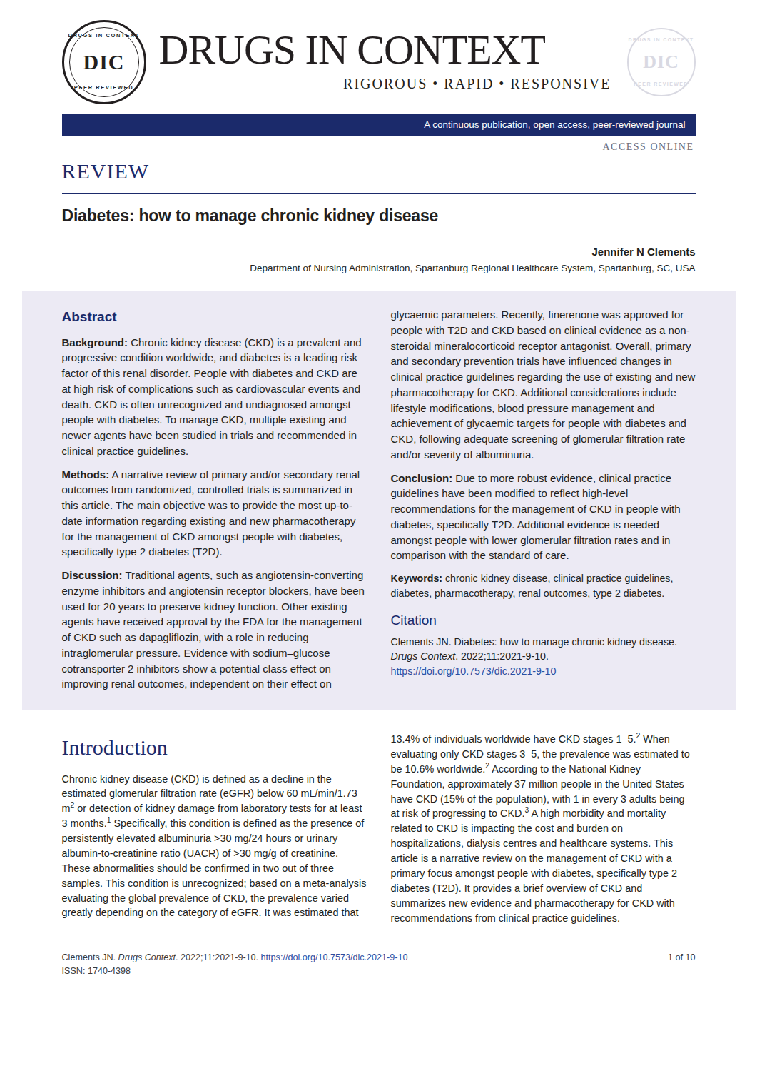Drugs in Context
DIC
Peer Reviewed
DRUGS IN CONTEXT
RIGOROUS • RAPID • RESPONSIVE
Drugs in Context
DIC
Peer Reviewed
A continuous publication, open access, peer-reviewed journal
Access Online
Review
Diabetes: how to manage chronic kidney disease
Jennifer N Clements
Department of Nursing Administration, Spartanburg Regional Healthcare System, Spartanburg, SC, USA
Abstract
Background:
Chronic kidney disease (CKD) is a prevalent and progressive condition worldwide, and diabetes is a leading risk factor of this renal disorder. People with diabetes and CKD are at high risk of complications such as cardiovascular events and death. CKD is often unrecognized and undiagnosed amongst people with diabetes. To manage CKD, multiple existing and newer agents have been studied in trials and recommended in clinical practice guidelines.
Methods:
A narrative review of primary and/or secondary renal outcomes from randomized, controlled trials is summarized in this article. The main objective was to provide the most up-to-date information regarding existing and new pharmacotherapy for the management of CKD amongst people with diabetes, specifically type 2 diabetes (T2D).
Discussion:
Traditional agents, such as angiotensin-converting enzyme inhibitors and angiotensin receptor blockers, have been used for 20 years to preserve kidney function. Other existing agents have received approval by the FDA for the management of CKD such as dapagliflozin, with a role in reducing intraglomerular pressure. Evidence with sodium–glucose cotransporter 2 inhibitors show a potential class effect on improving renal outcomes, independent on their effect on glycaemic parameters. Recently, finerenone was approved for people with T2D and CKD based on clinical evidence as a non-steroidal mineralocorticoid receptor antagonist. Overall, primary and secondary prevention trials have influenced changes in clinical practice guidelines regarding the use of existing and new pharmacotherapy for CKD. Additional considerations include lifestyle modifications, blood pressure management and achievement of glycaemic targets for people with diabetes and CKD, following adequate screening of glomerular filtration rate and/or severity of albuminuria.
Conclusion:
Due to more robust evidence, clinical practice guidelines have been modified to reflect high-level recommendations for the management of CKD in people with diabetes, specifically T2D. Additional evidence is needed amongst people with lower glomerular filtration rates and in comparison with the standard of care.
Keywords: chronic kidney disease, clinical practice guidelines, diabetes, pharmacotherapy, renal outcomes, type 2 diabetes.
Citation
Clements JN. Diabetes: how to manage chronic kidney disease. Drugs Context. 2022;11:2021-9-10.
https://doi.org/10.7573/dic.2021-9-10
Introduction
Chronic kidney disease (CKD) is defined as a decline in the estimated glomerular filtration rate (eGFR) below 60 mL/min/1.73 m2 or detection of kidney damage from laboratory tests for at least 3 months.1 Specifically, this condition is defined as the presence of persistently elevated albuminuria >30 mg/24 hours or urinary albumin-to-creatinine ratio (UACR) of >30 mg/g of creatinine. These abnormalities should be confirmed in two out of three samples. This condition is unrecognized; based on a meta-analysis evaluating the global prevalence of CKD, the prevalence varied greatly depending on the category of eGFR. It was estimated that 13.4% of individuals worldwide have CKD stages 1–5.2 When evaluating only CKD stages 3–5, the prevalence was estimated to be 10.6% worldwide.2 According to the National Kidney Foundation, approximately 37 million people in the United States have CKD (15% of the population), with 1 in every 3 adults being at risk of progressing to CKD.3 A high morbidity and mortality related to CKD is impacting the cost and burden on hospitalizations, dialysis centres and healthcare systems. This article is a narrative review on the management of CKD with a primary focus amongst people with diabetes, specifically type 2 diabetes (T2D). It provides a brief overview of CKD and summarizes new evidence and pharmacotherapy for CKD with recommendations from clinical practice guidelines.
Clements JN. Drugs Context. 2022;11:2021-9-10. https://doi.org/10.7573/dic.2021-9-10 ISSN: 1740-4398
1 of 10